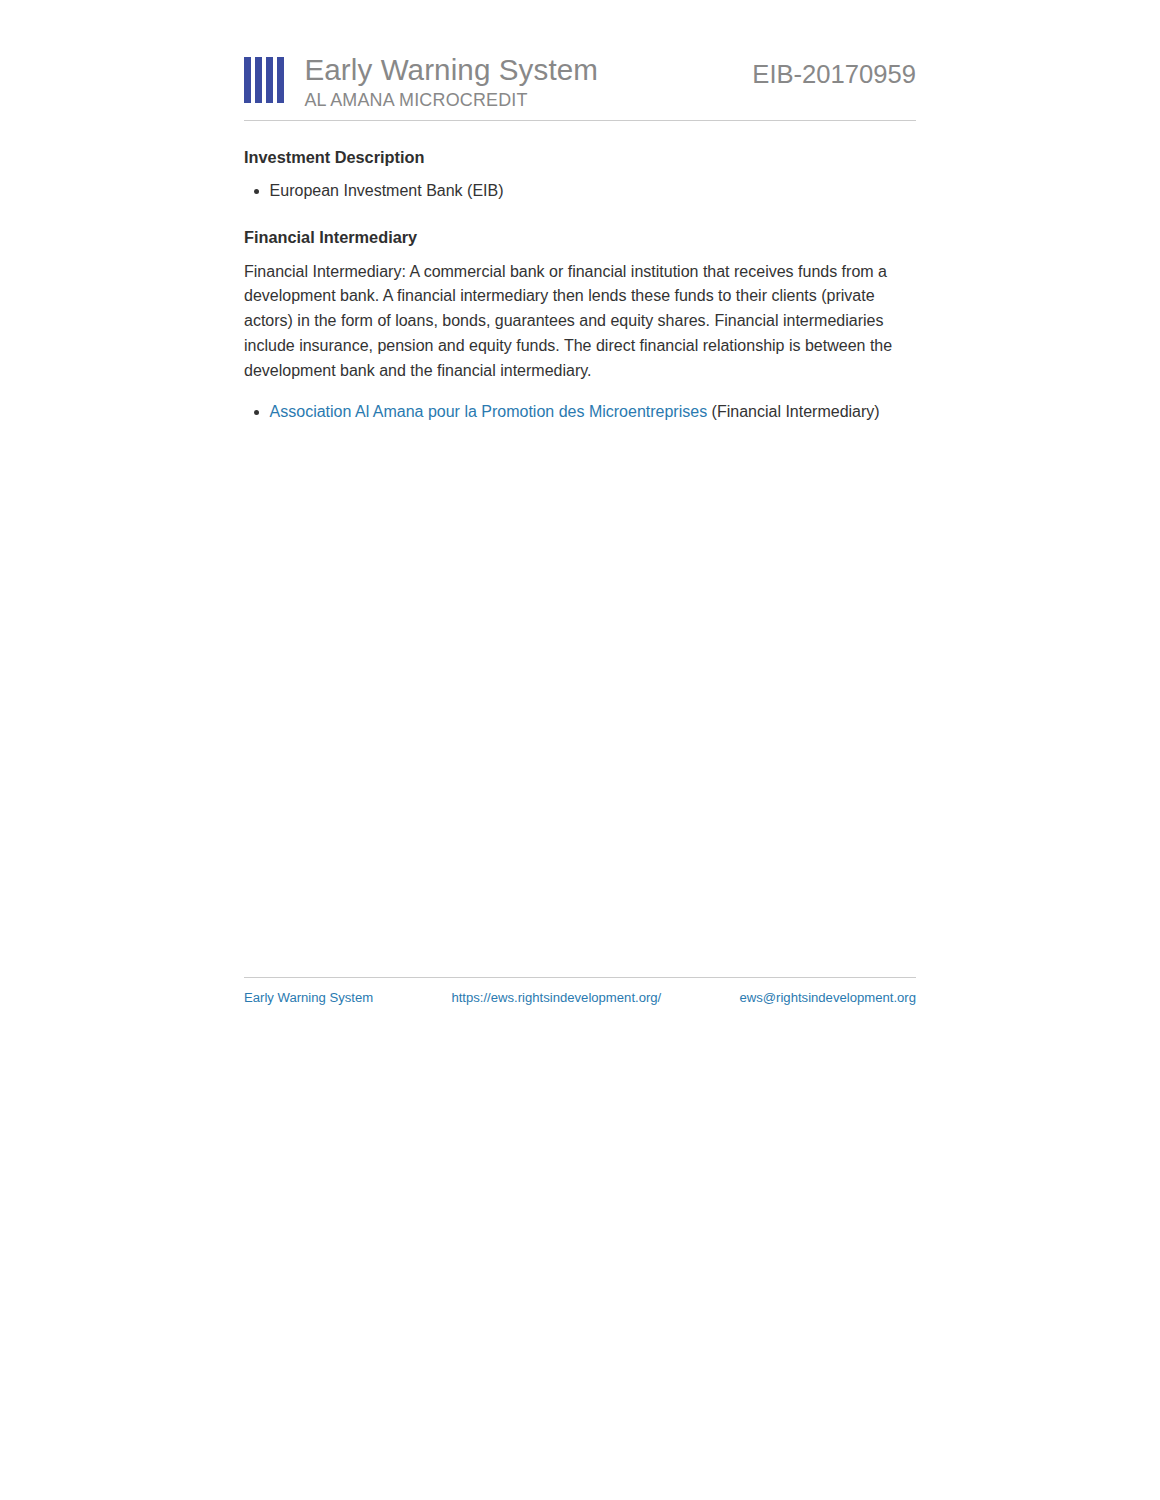Early Warning System
AL AMANA MICROCREDIT
EIB-20170959
Investment Description
European Investment Bank (EIB)
Financial Intermediary
Financial Intermediary: A commercial bank or financial institution that receives funds from a development bank. A financial intermediary then lends these funds to their clients (private actors) in the form of loans, bonds, guarantees and equity shares. Financial intermediaries include insurance, pension and equity funds. The direct financial relationship is between the development bank and the financial intermediary.
Association Al Amana pour la Promotion des Microentreprises (Financial Intermediary)
Early Warning System
https://ews.rightsindevelopment.org/
ews@rightsindevelopment.org